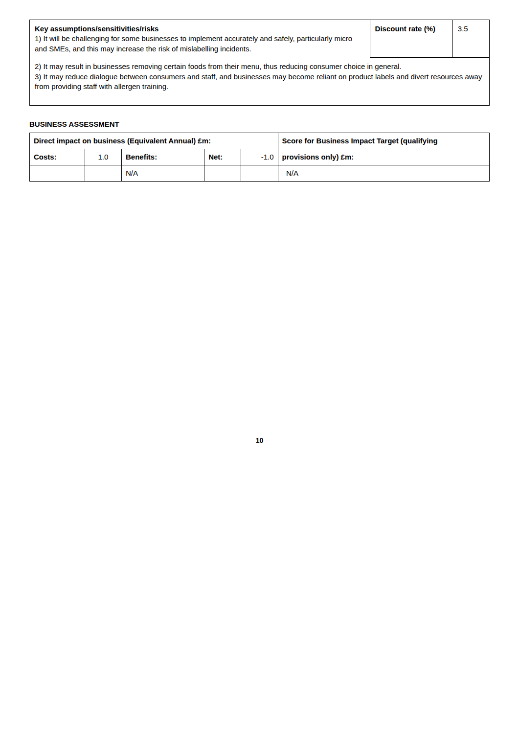| Key assumptions/sensitivities/risks 1) It will be challenging for some businesses to implement accurately and safely, particularly micro and SMEs, and this may increase the risk of mislabelling incidents. | Discount rate (%) | 3.5 |
| 2) It may result in businesses removing certain foods from their menu, thus reducing consumer choice in general. 3) It may reduce dialogue between consumers and staff, and businesses may become reliant on product labels and divert resources away from providing staff with allergen training. |
BUSINESS ASSESSMENT
| Direct impact on business (Equivalent Annual) £m: | Score for Business Impact Target (qualifying |
| Costs: | 1.0 | Benefits: | Net: | -1.0 | provisions only) £m: |
| | | N/A | | | N/A |
10